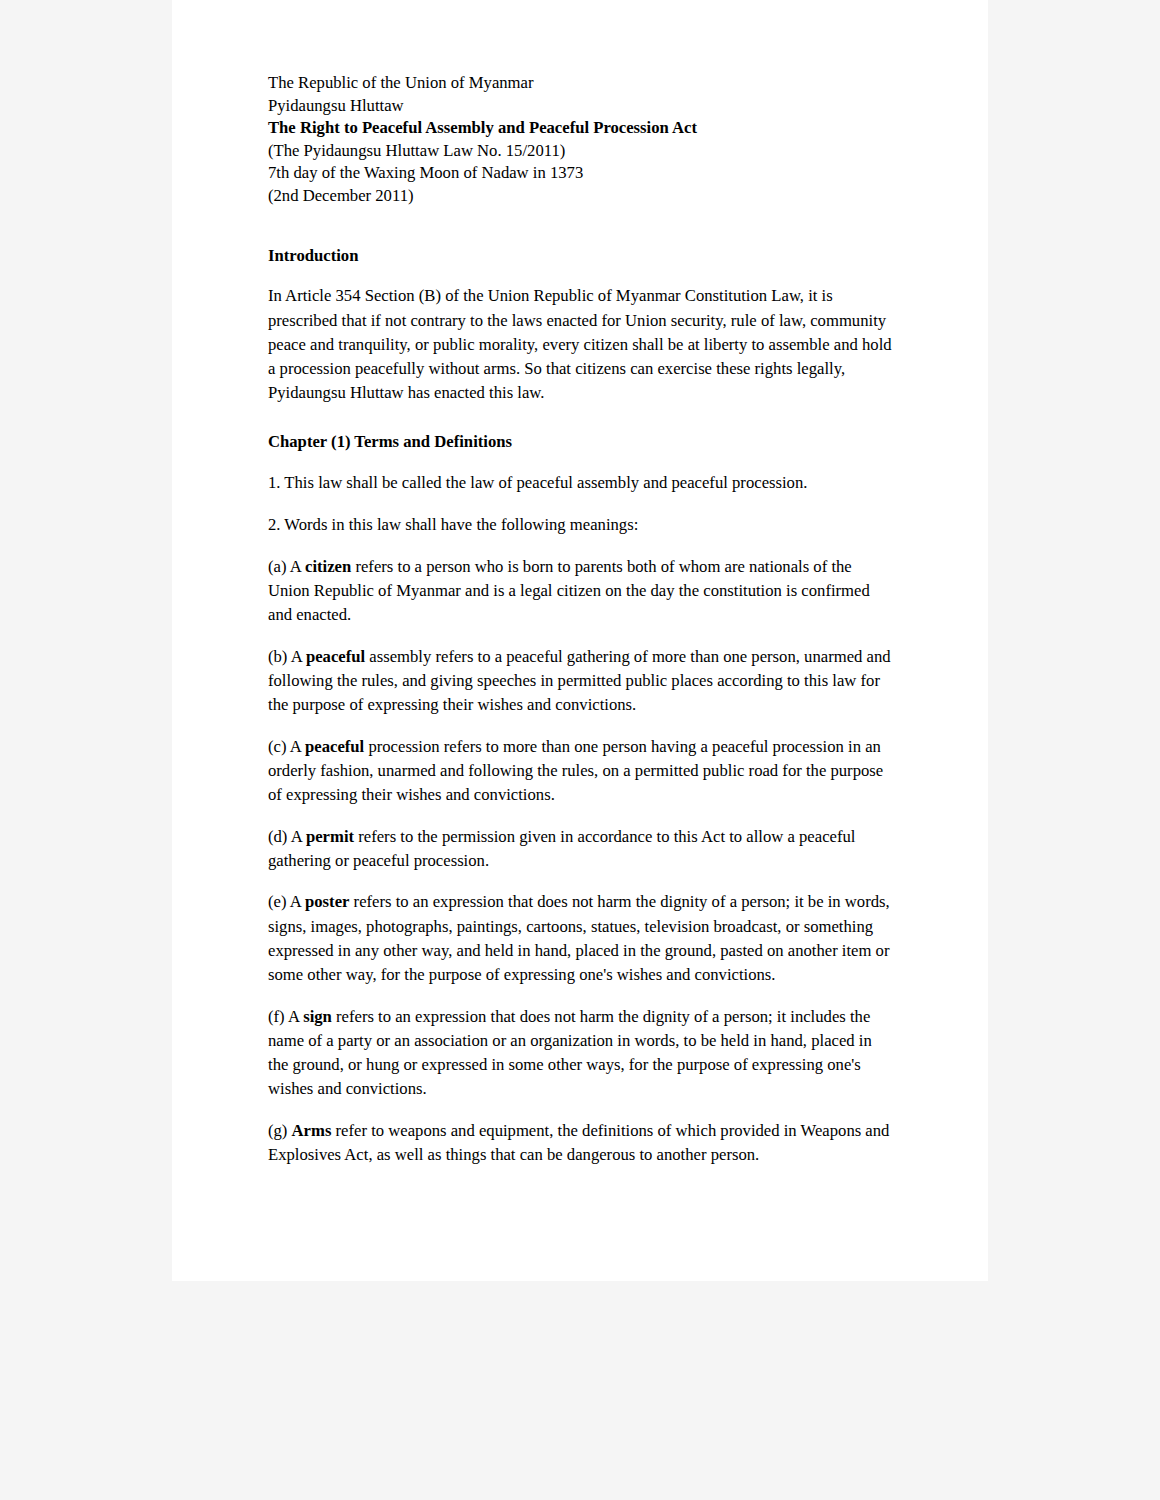The Republic of the Union of Myanmar
Pyidaungsu Hluttaw
The Right to Peaceful Assembly and Peaceful Procession Act
(The Pyidaungsu Hluttaw Law No. 15/2011)
7th day of the Waxing Moon of Nadaw in 1373
(2nd December 2011)
Introduction
In Article 354 Section (B) of the Union Republic of Myanmar Constitution Law, it is prescribed that if not contrary to the laws enacted for Union security, rule of law, community peace and tranquility, or public morality, every citizen shall be at liberty to assemble and hold a procession peacefully without arms. So that citizens can exercise these rights legally, Pyidaungsu Hluttaw has enacted this law.
Chapter (1) Terms and Definitions
1. This law shall be called the law of peaceful assembly and peaceful procession.
2. Words in this law shall have the following meanings:
(a) A citizen refers to a person who is born to parents both of whom are nationals of the Union Republic of Myanmar and is a legal citizen on the day the constitution is confirmed and enacted.
(b) A peaceful assembly refers to a peaceful gathering of more than one person, unarmed and following the rules, and giving speeches in permitted public places according to this law for the purpose of expressing their wishes and convictions.
(c) A peaceful procession refers to more than one person having a peaceful procession in an orderly fashion, unarmed and following the rules, on a permitted public road for the purpose of expressing their wishes and convictions.
(d) A permit refers to the permission given in accordance to this Act to allow a peaceful gathering or peaceful procession.
(e) A poster refers to an expression that does not harm the dignity of a person; it be in words, signs, images, photographs, paintings, cartoons, statues, television broadcast, or something expressed in any other way, and held in hand, placed in the ground, pasted on another item or some other way, for the purpose of expressing one's wishes and convictions.
(f) A sign refers to an expression that does not harm the dignity of a person; it includes the name of a party or an association or an organization in words, to be held in hand, placed in the ground, or hung or expressed in some other ways, for the purpose of expressing one's wishes and convictions.
(g) Arms refer to weapons and equipment, the definitions of which provided in Weapons and Explosives Act, as well as things that can be dangerous to another person.